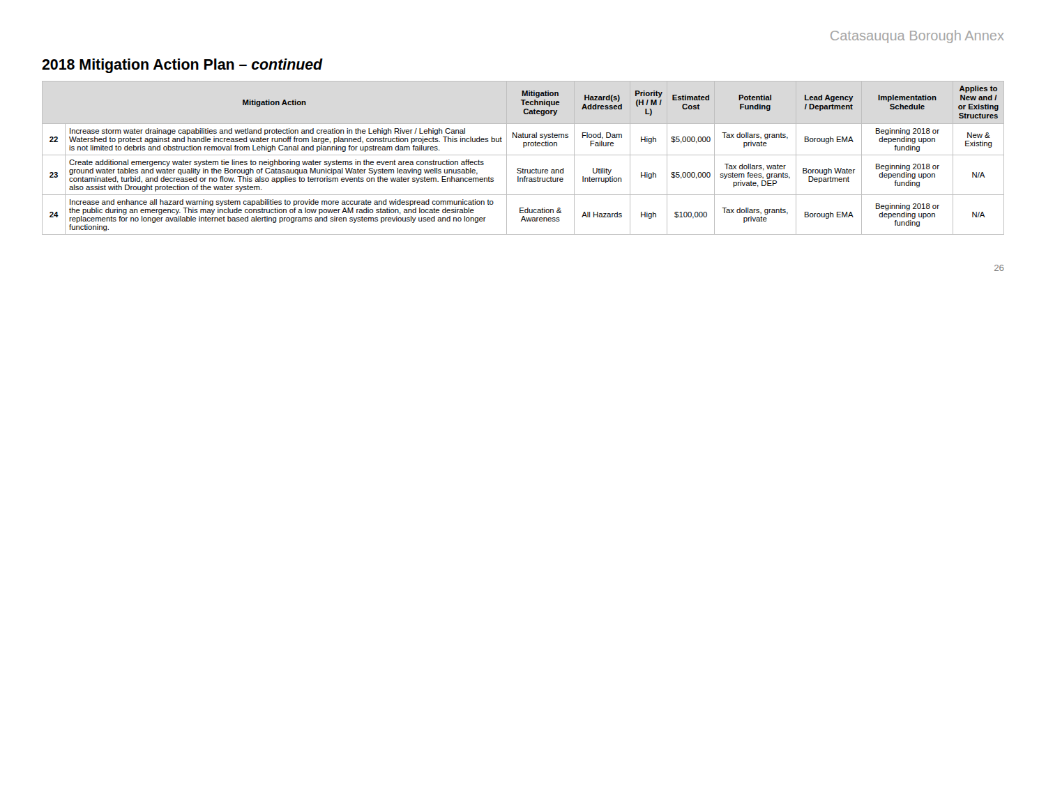Catasauqua Borough Annex
2018 Mitigation Action Plan – continued
| Mitigation Action | Mitigation Technique Category | Hazard(s) Addressed | Priority (H / M / L) | Estimated Cost | Potential Funding | Lead Agency / Department | Implementation Schedule | Applies to New and / or Existing Structures |
| --- | --- | --- | --- | --- | --- | --- | --- | --- |
| 22 | Increase storm water drainage capabilities and wetland protection and creation in the Lehigh River / Lehigh Canal Watershed to protect against and handle increased water runoff from large, planned, construction projects. This includes but is not limited to debris and obstruction removal from Lehigh Canal and planning for upstream dam failures. | Natural systems protection | Flood, Dam Failure | High | $5,000,000 | Tax dollars, grants, private | Borough EMA | Beginning 2018 or depending upon funding | New & Existing |
| 23 | Create additional emergency water system tie lines to neighboring water systems in the event area construction affects ground water tables and water quality in the Borough of Catasauqua Municipal Water System leaving wells unusable, contaminated, turbid, and decreased or no flow. This also applies to terrorism events on the water system. Enhancements also assist with Drought protection of the water system. | Structure and Infrastructure | Utility Interruption | High | $5,000,000 | Tax dollars, water system fees, grants, private, DEP | Borough Water Department | Beginning 2018 or depending upon funding | N/A |
| 24 | Increase and enhance all hazard warning system capabilities to provide more accurate and widespread communication to the public during an emergency. This may include construction of a low power AM radio station, and locate desirable replacements for no longer available internet based alerting programs and siren systems previously used and no longer functioning. | Education & Awareness | All Hazards | High | $100,000 | Tax dollars, grants, private | Borough EMA | Beginning 2018 or depending upon funding | N/A |
26